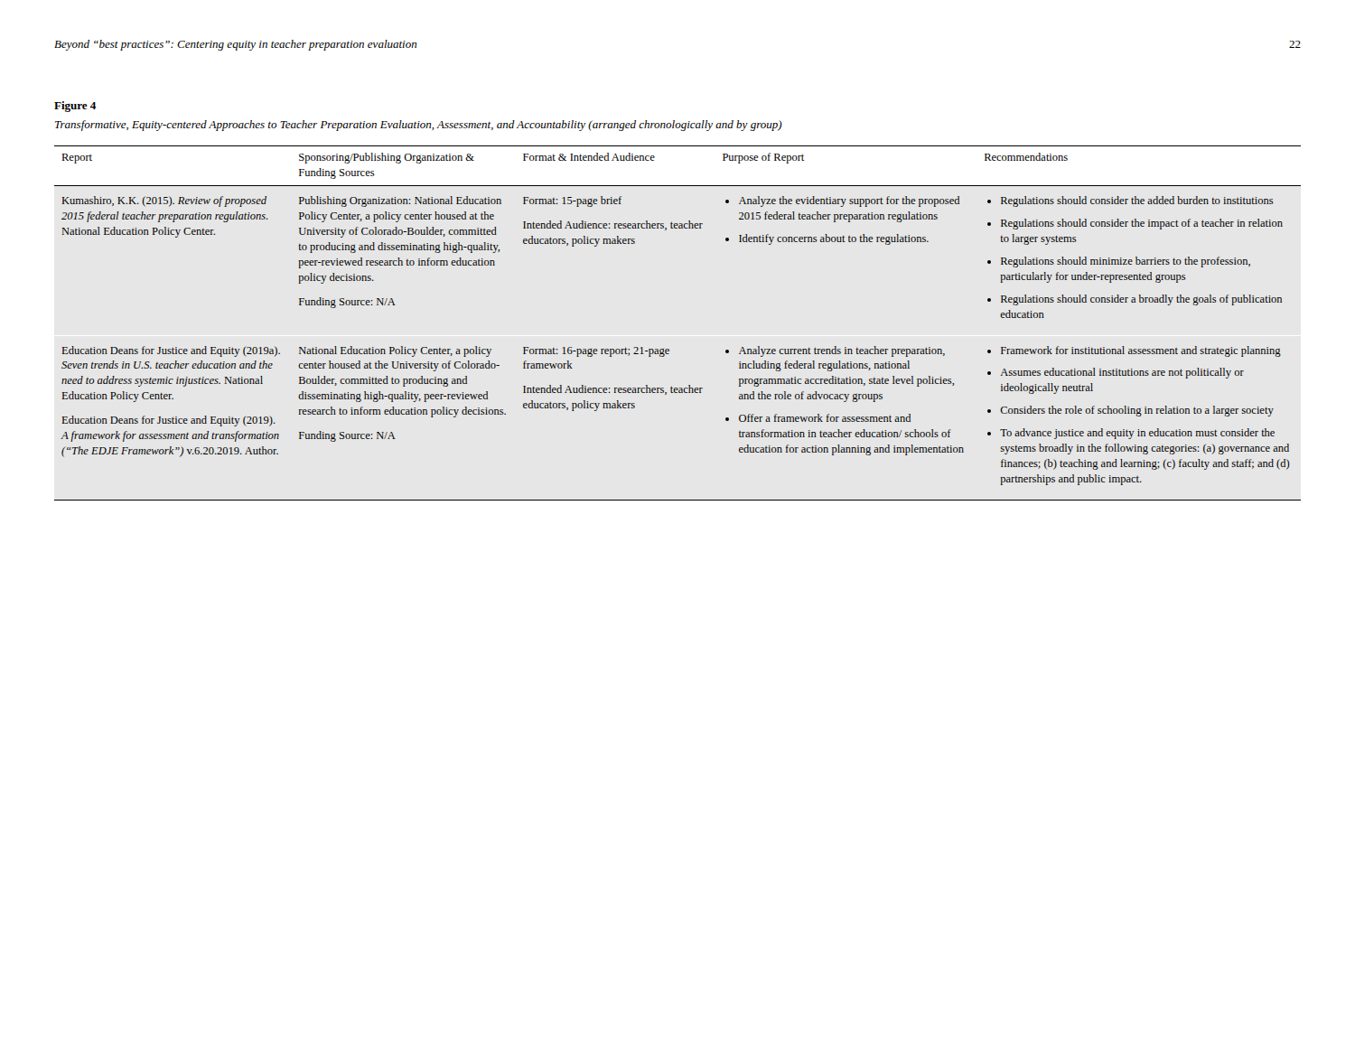Beyond “best practices”: Centering equity in teacher preparation evaluation
22
Figure 4
Transformative, Equity-centered Approaches to Teacher Preparation Evaluation, Assessment, and Accountability (arranged chronologically and by group)
| Report | Sponsoring/Publishing Organization & Funding Sources | Format & Intended Audience | Purpose of Report | Recommendations |
| --- | --- | --- | --- | --- |
| Kumashiro, K.K. (2015). Review of proposed 2015 federal teacher preparation regulations. National Education Policy Center. | Publishing Organization: National Education Policy Center, a policy center housed at the University of Colorado-Boulder, committed to producing and disseminating high-quality, peer-reviewed research to inform education policy decisions. Funding Source: N/A | Format: 15-page brief Intended Audience: researchers, teacher educators, policy makers | Analyze the evidentiary support for the proposed 2015 federal teacher preparation regulations Identify concerns about to the regulations. | Regulations should consider the added burden to institutions Regulations should consider the impact of a teacher in relation to larger systems Regulations should minimize barriers to the profession, particularly for under-represented groups Regulations should consider a broadly the goals of publication education |
| Education Deans for Justice and Equity (2019a). Seven trends in U.S. teacher education and the need to address systemic injustices. National Education Policy Center. Education Deans for Justice and Equity (2019). A framework for assessment and transformation (“The EDJE Framework”) v.6.20.2019. Author. | National Education Policy Center, a policy center housed at the University of Colorado-Boulder, committed to producing and disseminating high-quality, peer-reviewed research to inform education policy decisions. Funding Source: N/A | Format: 16-page report; 21-page framework Intended Audience: researchers, teacher educators, policy makers | Analyze current trends in teacher preparation, including federal regulations, national programmatic accreditation, state level policies, and the role of advocacy groups Offer a framework for assessment and transformation in teacher education/ schools of education for action planning and implementation | Framework for institutional assessment and strategic planning Assumes educational institutions are not politically or ideologically neutral Considers the role of schooling in relation to a larger society To advance justice and equity in education must consider the systems broadly in the following categories: (a) governance and finances; (b) teaching and learning; (c) faculty and staff; and (d) partnerships and public impact. |